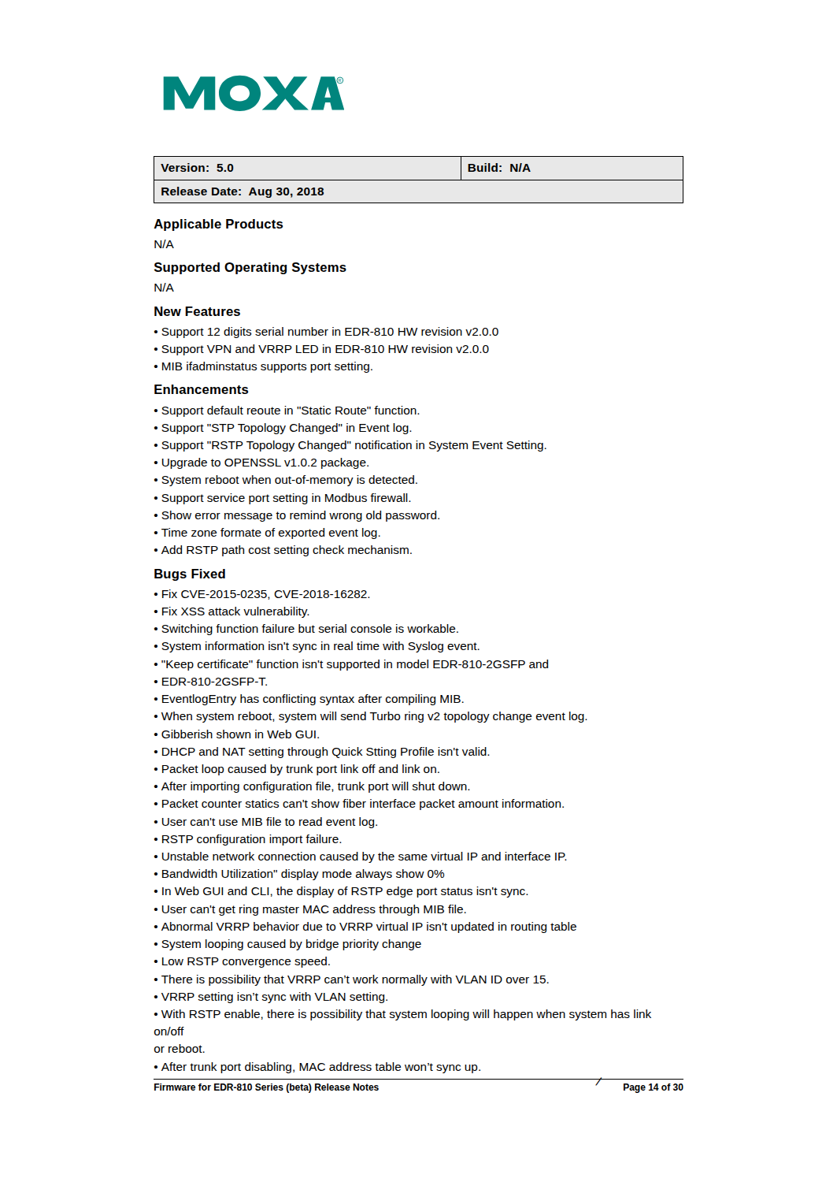R
| Version: 5.0 | Build: N/A |
| Release Date: Aug 30, 2018 |
Applicable Products
N/A
Supported Operating Systems
N/A
New Features
Support 12 digits serial number in EDR-810 HW revision v2.0.0
Support VPN and VRRP LED in EDR-810 HW revision v2.0.0
MIB ifadminstatus supports port setting.
Enhancements
Support default reoute in "Static Route" function.
Support "STP Topology Changed" in Event log.
Support "RSTP Topology Changed" notification in System Event Setting.
Upgrade to OPENSSL v1.0.2 package.
System reboot when out-of-memory is detected.
Support service port setting in Modbus firewall.
Show error message to remind wrong old password.
Time zone formate of exported event log.
Add RSTP path cost setting check mechanism.
Bugs Fixed
Fix CVE-2015-0235, CVE-2018-16282.
Fix XSS attack vulnerability.
Switching function failure but serial console is workable.
System information isn't sync in real time with Syslog event.
"Keep certificate" function isn't supported in model EDR-810-2GSFP and
EDR-810-2GSFP-T.
EventlogEntry has conflicting syntax after compiling MIB.
When system reboot, system will send Turbo ring v2 topology change event log.
Gibberish shown in Web GUI.
DHCP and NAT setting through Quick Stting Profile isn't valid.
Packet loop caused by trunk port link off and link on.
After importing configuration file, trunk port will shut down.
Packet counter statics can't show fiber interface packet amount information.
User can't use MIB file to read event log.
RSTP configuration import failure.
Unstable network connection caused by the same virtual IP and interface IP.
Bandwidth Utilization" display mode always show 0%
In Web GUI and CLI, the display of RSTP edge port status isn't sync.
User can't get ring master MAC address through MIB file.
Abnormal VRRP behavior due to VRRP virtual IP isn't updated in routing table
System looping caused by bridge priority change
Low RSTP convergence speed.
There is possibility that VRRP can’t work normally with VLAN ID over 15.
VRRP setting isn’t sync with VLAN setting.
With RSTP enable, there is possibility that system looping will happen when system has link on/off
or reboot.
After trunk port disabling, MAC address table won’t sync up.
/
Firmware for EDR-810 Series (beta) Release Notes Page 14 of 30